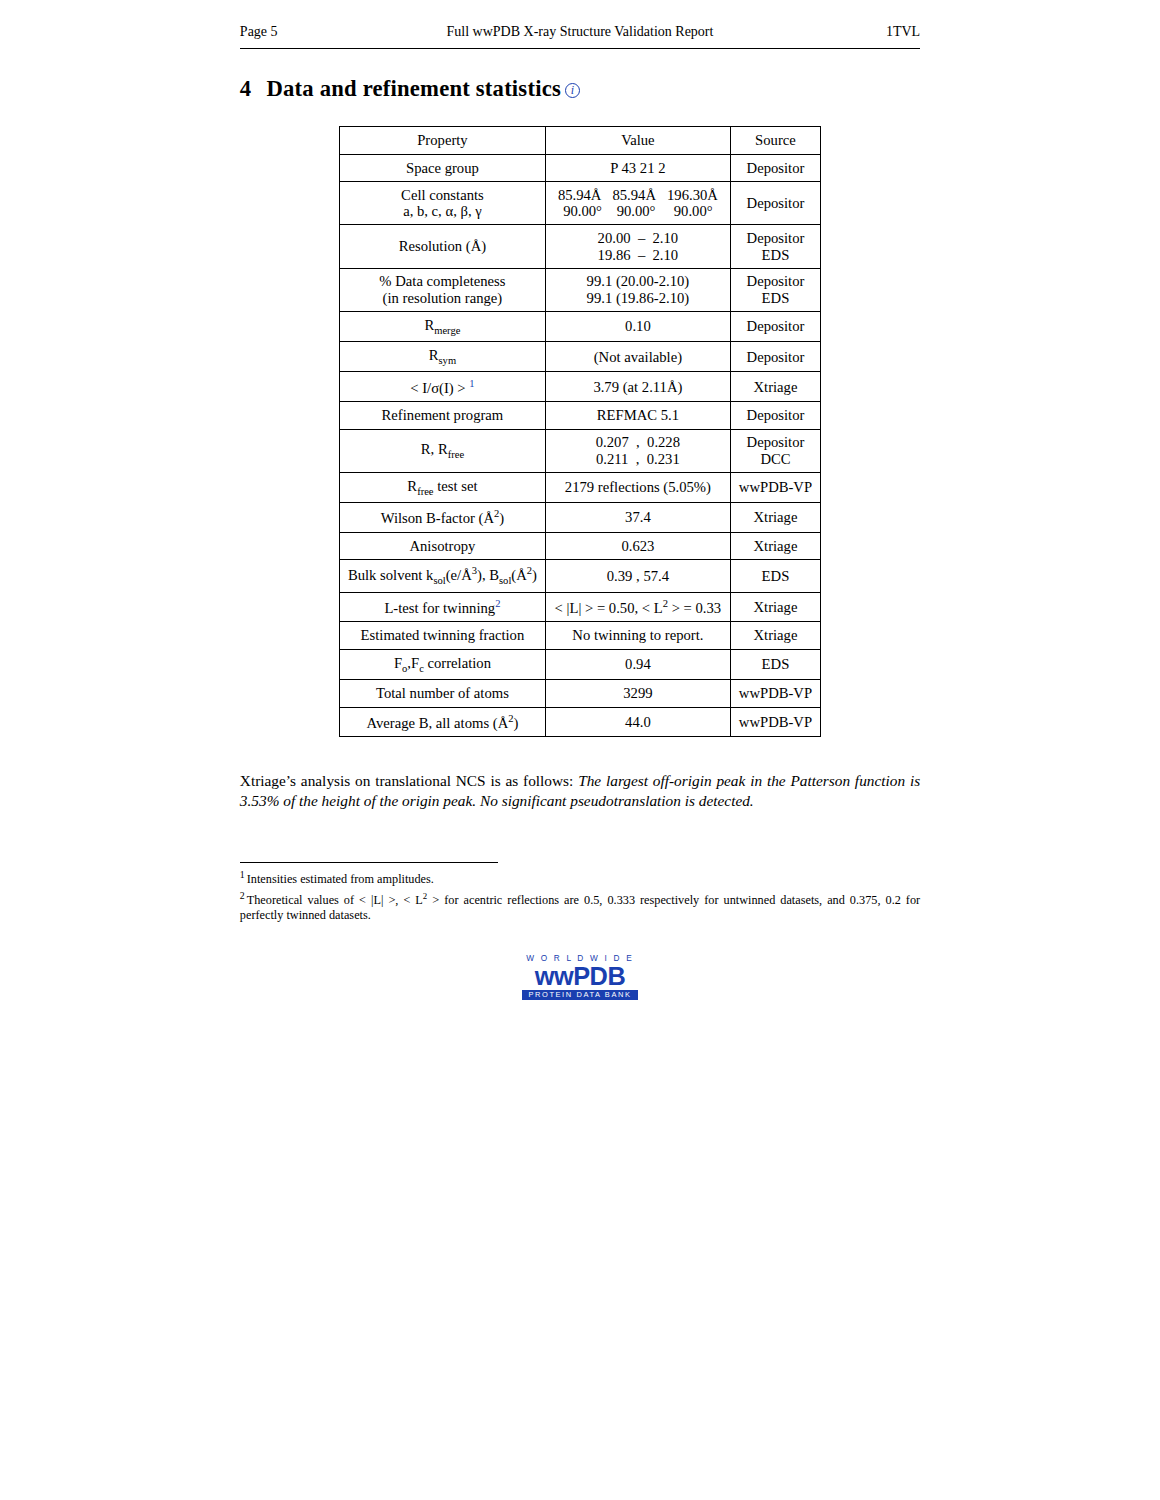Page 5
Full wwPDB X-ray Structure Validation Report
1TVL
4 Data and refinement statisticsi
| Property | Value | Source |
| Space group | P 43 21 2 | Depositor |
| Cell constants a, b, c, α, β, γ | 85.94Å 85.94Å 196.30Å 90.00° 90.00° 90.00° | Depositor |
| Resolution (Å) | 20.00 – 2.10 19.86 – 2.10 | Depositor EDS |
| % Data completeness (in resolution range) | 99.1 (20.00-2.10) 99.1 (19.86-2.10) | Depositor EDS |
| R merge | 0.10 | Depositor |
| R sym | (Not available) | Depositor |
| < I/σ(I) > 1 | 3.79 (at 2.11Å) | Xtriage |
| Refinement program | REFMAC 5.1 | Depositor |
| R, R free | 0.207 , 0.228 0.211 , 0.231 | Depositor DCC |
| R free test set | 2179 reflections (5.05%) | wwPDB-VP |
| Wilson B-factor (Å 2 ) | 37.4 | Xtriage |
| Anisotropy | 0.623 | Xtriage |
| Bulk solvent k sol (e/Å 3 ), B sol (Å 2 ) | 0.39 , 57.4 | EDS |
| L-test for twinning 2 | < /L/ > = 0.50, < L 2 > = 0.33 | Xtriage |
| Estimated twinning fraction | No twinning to report. | Xtriage |
| F o ,F c correlation | 0.94 | EDS |
| Total number of atoms | 3299 | wwPDB-VP |
| Average B, all atoms (Å 2 ) | 44.0 | wwPDB-VP |
Xtriage’s analysis on translational NCS is as follows: The largest off-origin peak in the Patterson function is 3.53% of the height of the origin peak. No significant pseudotranslation is detected.
1 Intensities estimated from amplitudes.
2 Theoretical values of < |L| >, < L2 > for acentric reflections are 0.5, 0.333 respectively for untwinned datasets, and 0.375, 0.2 for perfectly twinned datasets.
W O R L D W I D E
ww PDB
PROTEIN DATA BANK